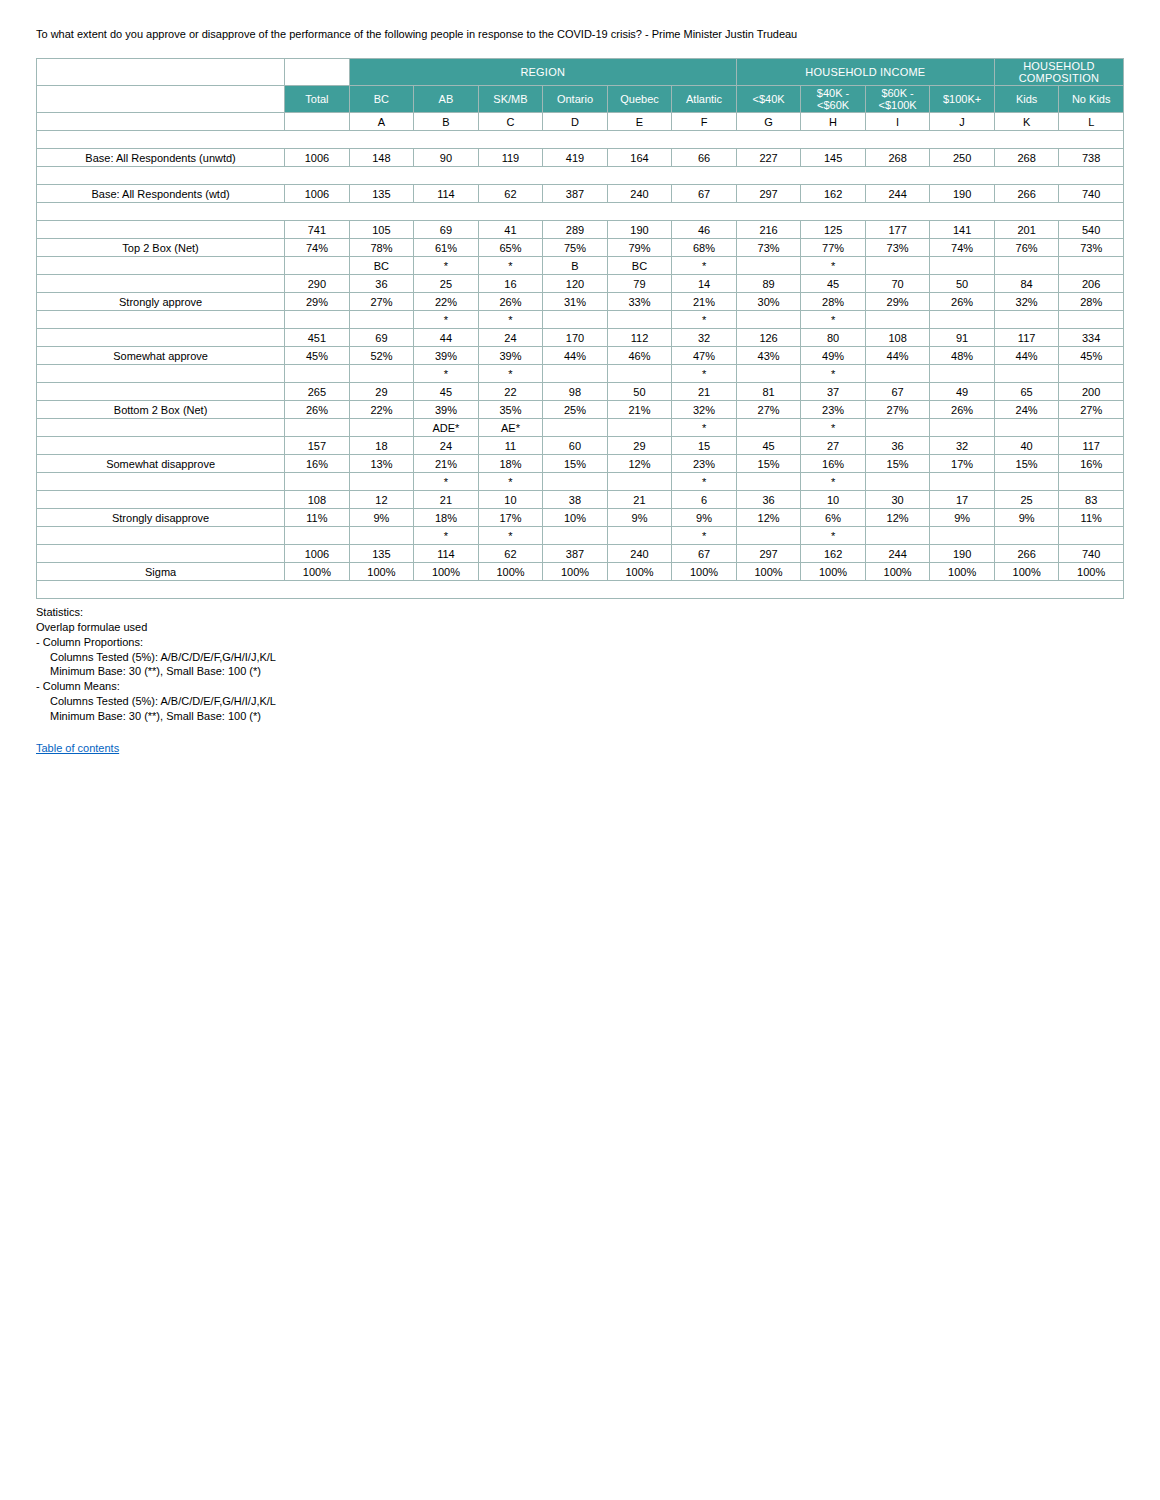To what extent do you approve or disapprove of the performance of the following people in response to the COVID-19 crisis? - Prime Minister Justin Trudeau
| | | REGION | HOUSEHOLD INCOME | HOUSEHOLD COMPOSITION |
| | Total | BC | AB | SK/MB | Ontario | Quebec | Atlantic | <$40K | $40K - <$60K | $60K - <$100K | $100K+ | Kids | No Kids |
| | | A | B | C | D | E | F | G | H | I | J | K | L |
| Base: All Respondents (unwtd) | 1006 | 148 | 90 | 119 | 419 | 164 | 66 | 227 | 145 | 268 | 250 | 268 | 738 |
| Base: All Respondents (wtd) | 1006 | 135 | 114 | 62 | 387 | 240 | 67 | 297 | 162 | 244 | 190 | 266 | 740 |
| | 741 | 105 | 69 | 41 | 289 | 190 | 46 | 216 | 125 | 177 | 141 | 201 | 540 |
| Top 2 Box (Net) | 74% | 78% | 61% | 65% | 75% | 79% | 68% | 73% | 77% | 73% | 74% | 76% | 73% |
| | | BC | * | * | B | BC | * | | * | | | | |
| | 290 | 36 | 25 | 16 | 120 | 79 | 14 | 89 | 45 | 70 | 50 | 84 | 206 |
| Strongly approve | 29% | 27% | 22% | 26% | 31% | 33% | 21% | 30% | 28% | 29% | 26% | 32% | 28% |
| | | | * | * | | | * | | * | | | | |
| | 451 | 69 | 44 | 24 | 170 | 112 | 32 | 126 | 80 | 108 | 91 | 117 | 334 |
| Somewhat approve | 45% | 52% | 39% | 39% | 44% | 46% | 47% | 43% | 49% | 44% | 48% | 44% | 45% |
| | | | * | * | | | * | | * | | | | |
| | 265 | 29 | 45 | 22 | 98 | 50 | 21 | 81 | 37 | 67 | 49 | 65 | 200 |
| Bottom 2 Box (Net) | 26% | 22% | 39% | 35% | 25% | 21% | 32% | 27% | 23% | 27% | 26% | 24% | 27% |
| | | | ADE* | AE* | | | * | | * | | | | |
| | 157 | 18 | 24 | 11 | 60 | 29 | 15 | 45 | 27 | 36 | 32 | 40 | 117 |
| Somewhat disapprove | 16% | 13% | 21% | 18% | 15% | 12% | 23% | 15% | 16% | 15% | 17% | 15% | 16% |
| | | | * | * | | | * | | * | | | | |
| | 108 | 12 | 21 | 10 | 38 | 21 | 6 | 36 | 10 | 30 | 17 | 25 | 83 |
| Strongly disapprove | 11% | 9% | 18% | 17% | 10% | 9% | 9% | 12% | 6% | 12% | 9% | 9% | 11% |
| | | | * | * | | | * | | * | | | | |
| | 1006 | 135 | 114 | 62 | 387 | 240 | 67 | 297 | 162 | 244 | 190 | 266 | 740 |
| Sigma | 100% | 100% | 100% | 100% | 100% | 100% | 100% | 100% | 100% | 100% | 100% | 100% | 100% |
Statistics:
Overlap formulae used
- Column Proportions:
Columns Tested (5%): A/B/C/D/E/F,G/H/I/J,K/L
Minimum Base: 30 (**), Small Base: 100 (*)
- Column Means:
Columns Tested (5%): A/B/C/D/E/F,G/H/I/J,K/L
Minimum Base: 30 (**), Small Base: 100 (*)
Table of contents